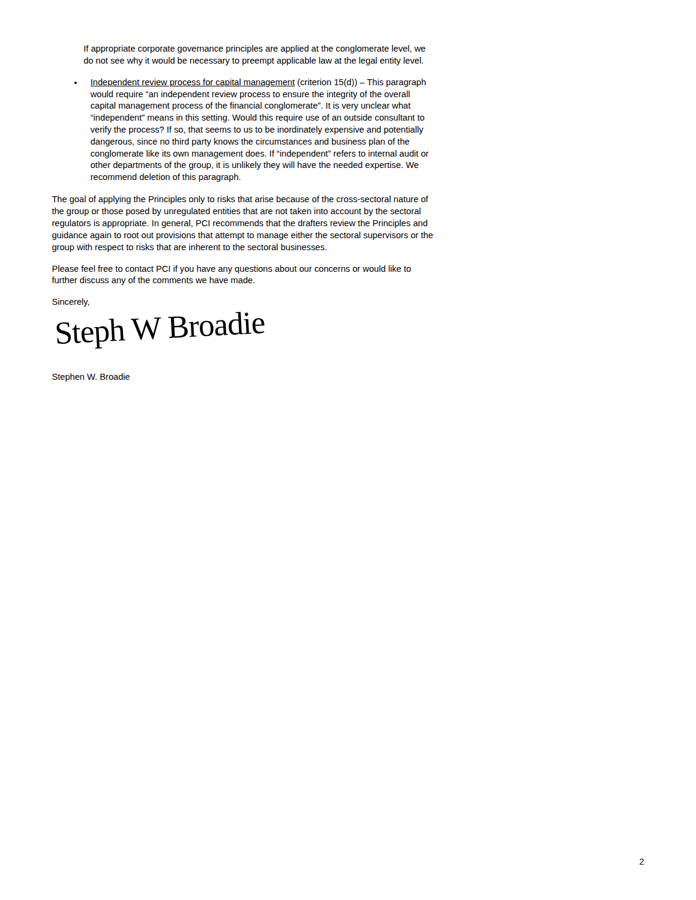If appropriate corporate governance principles are applied at the conglomerate level, we do not see why it would be necessary to preempt applicable law at the legal entity level.
Independent review process for capital management (criterion 15(d)) – This paragraph would require “an independent review process to ensure the integrity of the overall capital management process of the financial conglomerate”. It is very unclear what “independent” means in this setting. Would this require use of an outside consultant to verify the process? If so, that seems to us to be inordinately expensive and potentially dangerous, since no third party knows the circumstances and business plan of the conglomerate like its own management does. If “independent” refers to internal audit or other departments of the group, it is unlikely they will have the needed expertise. We recommend deletion of this paragraph.
The goal of applying the Principles only to risks that arise because of the cross-sectoral nature of the group or those posed by unregulated entities that are not taken into account by the sectoral regulators is appropriate. In general, PCI recommends that the drafters review the Principles and guidance again to root out provisions that attempt to manage either the sectoral supervisors or the group with respect to risks that are inherent to the sectoral businesses.
Please feel free to contact PCI if you have any questions about our concerns or would like to further discuss any of the comments we have made.
Sincerely,
Steph W Broadie
Stephen W. Broadie
2